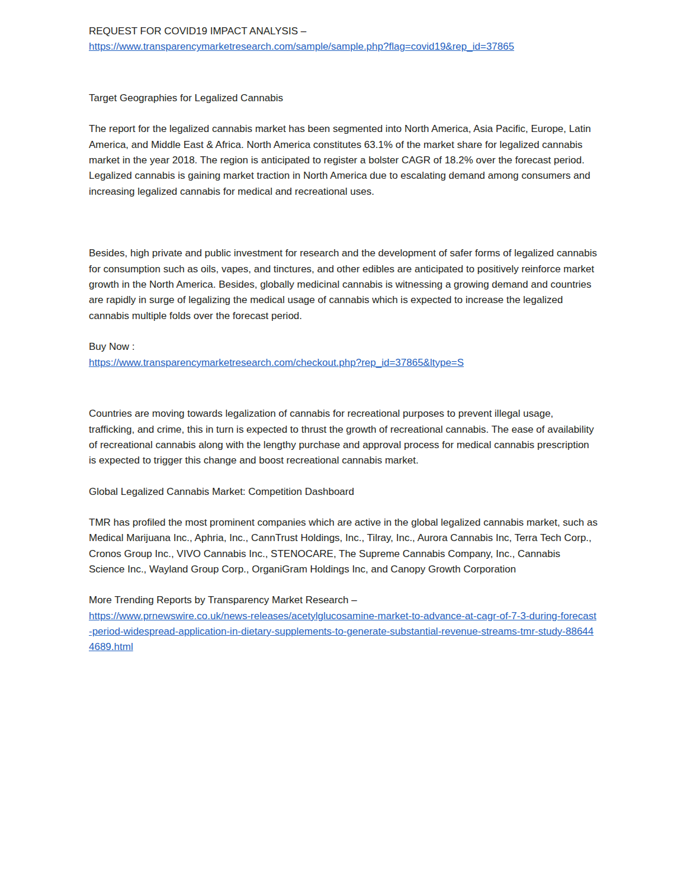REQUEST FOR COVID19 IMPACT ANALYSIS –
https://www.transparencymarketresearch.com/sample/sample.php?flag=covid19&rep_id=37865
Target Geographies for Legalized Cannabis
The report for the legalized cannabis market has been segmented into North America, Asia Pacific, Europe, Latin America, and Middle East & Africa. North America constitutes 63.1% of the market share for legalized cannabis market in the year 2018. The region is anticipated to register a bolster CAGR of 18.2% over the forecast period. Legalized cannabis is gaining market traction in North America due to escalating demand among consumers and increasing legalized cannabis for medical and recreational uses.
Besides, high private and public investment for research and the development of safer forms of legalized cannabis for consumption such as oils, vapes, and tinctures, and other edibles are anticipated to positively reinforce market growth in the North America. Besides, globally medicinal cannabis is witnessing a growing demand and countries are rapidly in surge of legalizing the medical usage of cannabis which is expected to increase the legalized cannabis multiple folds over the forecast period.
Buy Now :
https://www.transparencymarketresearch.com/checkout.php?rep_id=37865&ltype=S
Countries are moving towards legalization of cannabis for recreational purposes to prevent illegal usage, trafficking, and crime, this in turn is expected to thrust the growth of recreational cannabis. The ease of availability of recreational cannabis along with the lengthy purchase and approval process for medical cannabis prescription is expected to trigger this change and boost recreational cannabis market.
Global Legalized Cannabis Market: Competition Dashboard
TMR has profiled the most prominent companies which are active in the global legalized cannabis market, such as Medical Marijuana Inc., Aphria, Inc., CannTrust Holdings, Inc., Tilray, Inc., Aurora Cannabis Inc, Terra Tech Corp., Cronos Group Inc., VIVO Cannabis Inc., STENOCARE, The Supreme Cannabis Company, Inc., Cannabis Science Inc., Wayland Group Corp., OrganiGram Holdings Inc, and Canopy Growth Corporation
More Trending Reports by Transparency Market Research –
https://www.prnewswire.co.uk/news-releases/acetylglucosamine-market-to-advance-at-cagr-of-7-3-during-forecast-period-widespread-application-in-dietary-supplements-to-generate-substantial-revenue-streams-tmr-study-886444689.html